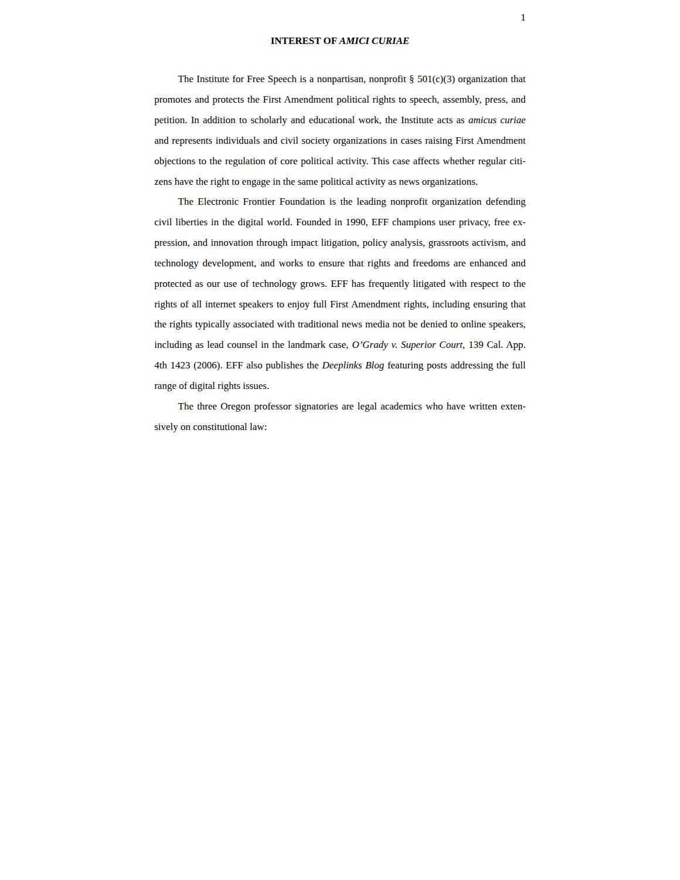1
INTEREST OF AMICI CURIAE
The Institute for Free Speech is a nonpartisan, nonprofit § 501(c)(3) organization that promotes and protects the First Amendment political rights to speech, assembly, press, and petition. In addition to scholarly and educational work, the Institute acts as amicus curiae and represents individuals and civil society organizations in cases raising First Amendment objections to the regulation of core political activity. This case affects whether regular citizens have the right to engage in the same political activity as news organizations.
The Electronic Frontier Foundation is the leading nonprofit organization defending civil liberties in the digital world. Founded in 1990, EFF champions user privacy, free expression, and innovation through impact litigation, policy analysis, grassroots activism, and technology development, and works to ensure that rights and freedoms are enhanced and protected as our use of technology grows. EFF has frequently litigated with respect to the rights of all internet speakers to enjoy full First Amendment rights, including ensuring that the rights typically associated with traditional news media not be denied to online speakers, including as lead counsel in the landmark case, O’Grady v. Superior Court, 139 Cal. App. 4th 1423 (2006). EFF also publishes the Deeplinks Blog featuring posts addressing the full range of digital rights issues.
The three Oregon professor signatories are legal academics who have written extensively on constitutional law: